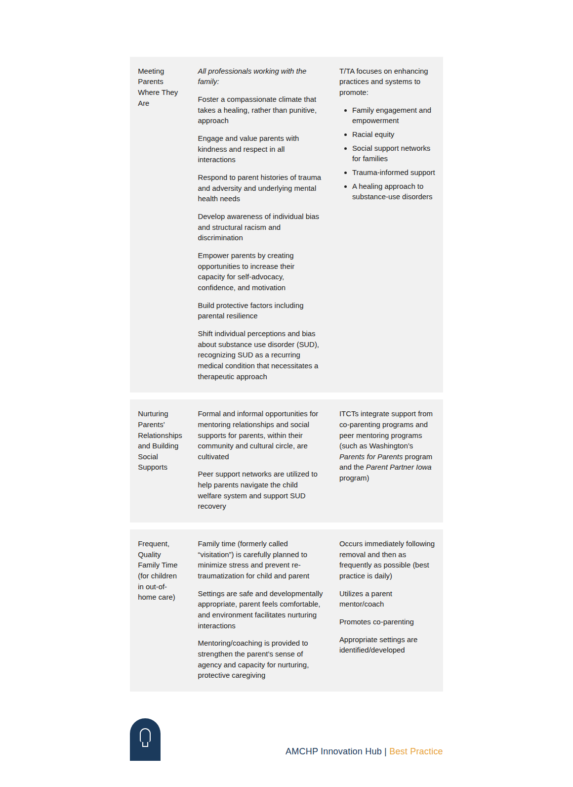| Meeting Parents Where They Are | All professionals working with the family: Foster a compassionate climate that takes a healing, rather than punitive, approach Engage and value parents with kindness and respect in all interactions Respond to parent histories of trauma and adversity and underlying mental health needs Develop awareness of individual bias and structural racism and discrimination Empower parents by creating opportunities to increase their capacity for self-advocacy, confidence, and motivation Build protective factors including parental resilience Shift individual perceptions and bias about substance use disorder (SUD), recognizing SUD as a recurring medical condition that necessitates a therapeutic approach | T/TA focuses on enhancing practices and systems to promote: Family engagement and empowerment Racial equity Social support networks for families Trauma-informed support A healing approach to substance-use disorders |
| Nurturing Parents’ Relationships and Building Social Supports | Formal and informal opportunities for mentoring relationships and social supports for parents, within their community and cultural circle, are cultivated Peer support networks are utilized to help parents navigate the child welfare system and support SUD recovery | ITCTs integrate support from co-parenting programs and peer mentoring programs (such as Washington’s Parents for Parents program and the Parent Partner Iowa program) |
| Frequent, Quality Family Time (for children in out-of-home care) | Family time (formerly called “visitation”) is carefully planned to minimize stress and prevent re-traumatization for child and parent Settings are safe and developmentally appropriate, parent feels comfortable, and environment facilitates nurturing interactions Mentoring/coaching is provided to strengthen the parent’s sense of agency and capacity for nurturing, protective caregiving | Occurs immediately following removal and then as frequently as possible (best practice is daily) Utilizes a parent mentor/coach Promotes co-parenting Appropriate settings are identified/developed |
AMCHP Innovation Hub | Best Practice